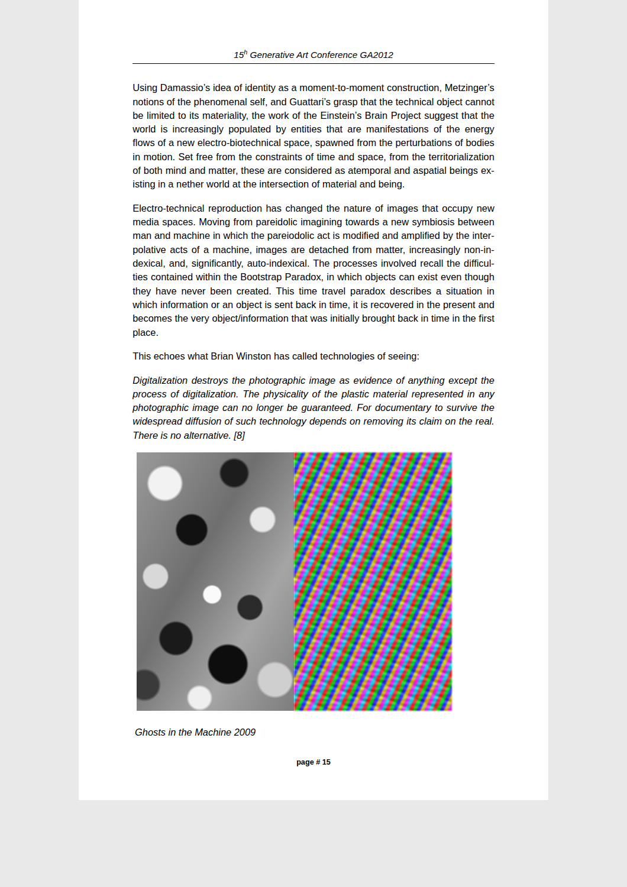15h Generative Art Conference GA2012
Using Damassio’s idea of identity as a moment-to-moment construction, Metzinger’s notions of the phenomenal self, and Guattari’s grasp that the technical object cannot be limited to its materiality, the work of the Einstein’s Brain Project suggest that the world is increasingly populated by entities that are manifestations of the energy flows of a new electro-biotechnical space, spawned from the perturbations of bodies in motion. Set free from the constraints of time and space, from the territorialization of both mind and matter, these are considered as atemporal and aspatial beings existing in a nether world at the intersection of material and being.
Electro-technical reproduction has changed the nature of images that occupy new media spaces. Moving from pareidolic imagining towards a new symbiosis between man and machine in which the pareiodolic act is modified and amplified by the interpolative acts of a machine, images are detached from matter, increasingly non-indexical, and, significantly, auto-indexical. The processes involved recall the difficulties contained within the Bootstrap Paradox, in which objects can exist even though they have never been created. This time travel paradox describes a situation in which information or an object is sent back in time, it is recovered in the present and becomes the very object/information that was initially brought back in time in the first place.
This echoes what Brian Winston has called technologies of seeing:
Digitalization destroys the photographic image as evidence of anything except the process of digitalization. The physicality of the plastic material represented in any photographic image can no longer be guaranteed. For documentary to survive the widespread diffusion of such technology depends on removing its claim on the real. There is no alternative. [8]
Ghosts in the Machine 2009
page # 15